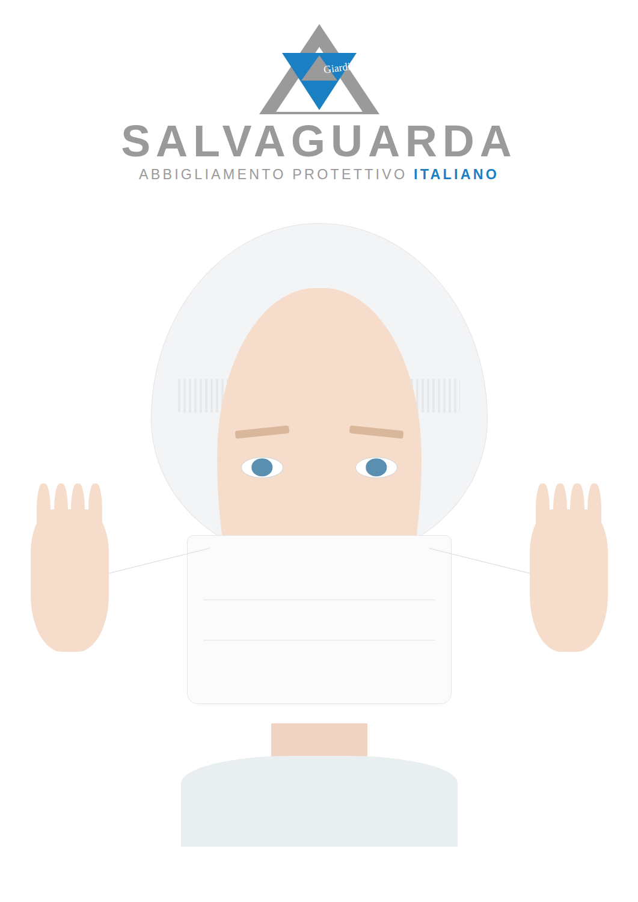Giardini
SALVAGUARDA
ABBIGLIAMENTO PROTETTIVO ITALIANO
Operatrice sanitaria con cuffia e mascherina chirurgica.